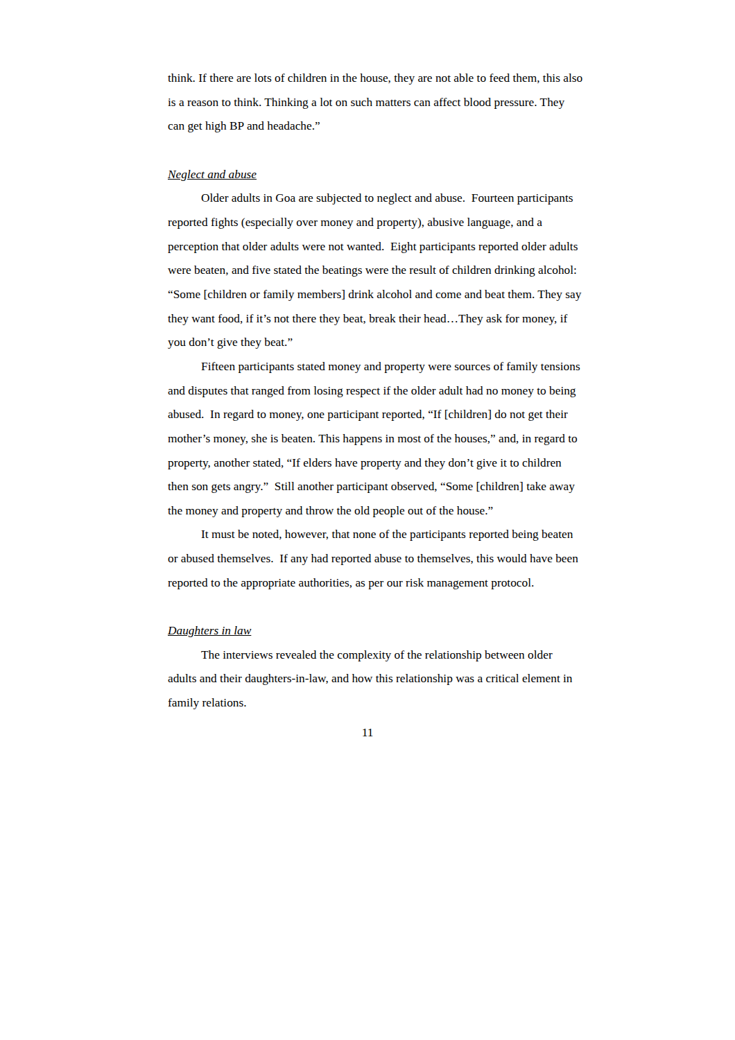think. If there are lots of children in the house, they are not able to feed them, this also is a reason to think. Thinking a lot on such matters can affect blood pressure. They can get high BP and headache.”
Neglect and abuse
Older adults in Goa are subjected to neglect and abuse. Fourteen participants reported fights (especially over money and property), abusive language, and a perception that older adults were not wanted. Eight participants reported older adults were beaten, and five stated the beatings were the result of children drinking alcohol: “Some [children or family members] drink alcohol and come and beat them. They say they want food, if it’s not there they beat, break their head…They ask for money, if you don’t give they beat.”
Fifteen participants stated money and property were sources of family tensions and disputes that ranged from losing respect if the older adult had no money to being abused. In regard to money, one participant reported, “If [children] do not get their mother’s money, she is beaten. This happens in most of the houses,” and, in regard to property, another stated, “If elders have property and they don’t give it to children then son gets angry.” Still another participant observed, “Some [children] take away the money and property and throw the old people out of the house.”
It must be noted, however, that none of the participants reported being beaten or abused themselves. If any had reported abuse to themselves, this would have been reported to the appropriate authorities, as per our risk management protocol.
Daughters in law
The interviews revealed the complexity of the relationship between older adults and their daughters-in-law, and how this relationship was a critical element in family relations.
11